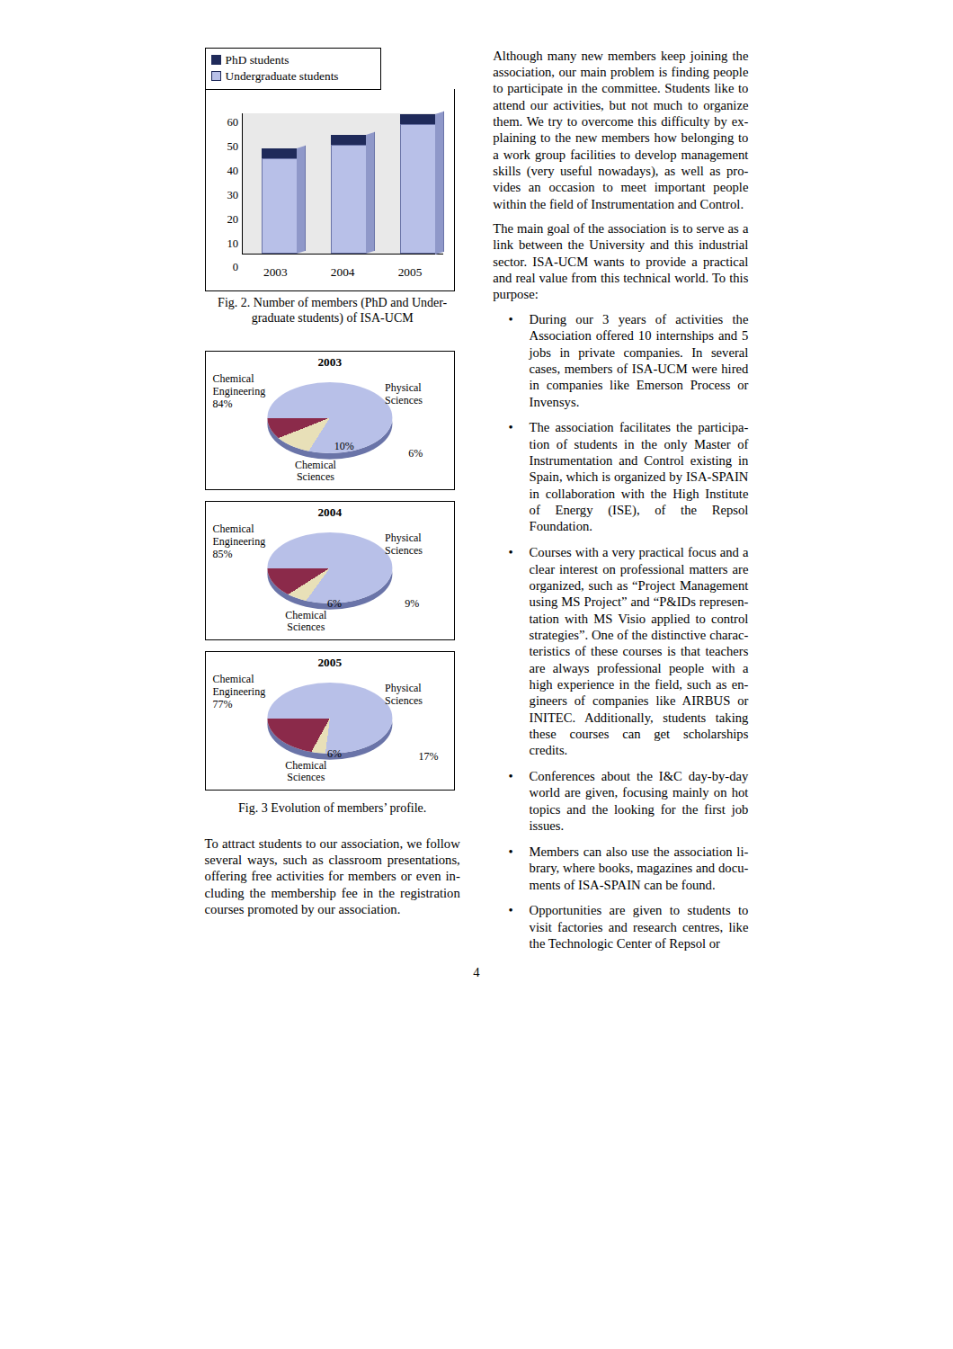PhD students
Undergraduate students
60
50
40
30
20
10
0
200320042005
Fig. 2. Number of members (PhD and Under-
graduate students) of ISA-UCM
2003
Chemical Engineering
84%
Physical
Sciences
6%
10%
Chemical
Sciences
2004
Chemical Engineering
85%
Physical
Sciences
9%
6%
Chemical
Sciences
2005
Chemical Engineering
77%
Physical
Sciences
17%
6%
Chemical
Sciences
Fig. 3 Evolution of members’ profile.
To attract students to our association, we follow several ways, such as classroom presentations, offering free activities for members or even including the membership fee in the registration courses promoted by our association.
Although many new members keep joining the association, our main problem is finding people to participate in the committee. Students like to attend our activities, but not much to organize them. We try to overcome this difficulty by explaining to the new members how belonging to a work group facilities to develop management skills (very useful nowadays), as well as provides an occasion to meet important people within the field of Instrumentation and Control.
The main goal of the association is to serve as a link between the University and this industrial sector. ISA-UCM wants to provide a practical and real value from this technical world. To this purpose:
During our 3 years of activities the Association offered 10 internships and 5 jobs in private companies. In several cases, members of ISA-UCM were hired in companies like Emerson Process or Invensys.
The association facilitates the participation of students in the only Master of Instrumentation and Control existing in Spain, which is organized by ISA-SPAIN in collaboration with the High Institute of Energy (ISE), of the Repsol Foundation.
Courses with a very practical focus and a clear interest on professional matters are organized, such as “Project Management using MS Project” and “P&IDs representation with MS Visio applied to control strategies”. One of the distinctive characteristics of these courses is that teachers are always professional people with a high experience in the field, such as engineers of companies like AIRBUS or INITEC. Additionally, students taking these courses can get scholarships credits.
Conferences about the I&C day-by-day world are given, focusing mainly on hot topics and the looking for the first job issues.
Members can also use the association library, where books, magazines and documents of ISA-SPAIN can be found.
Opportunities are given to students to visit factories and research centres, like the Technologic Center of Repsol or
4